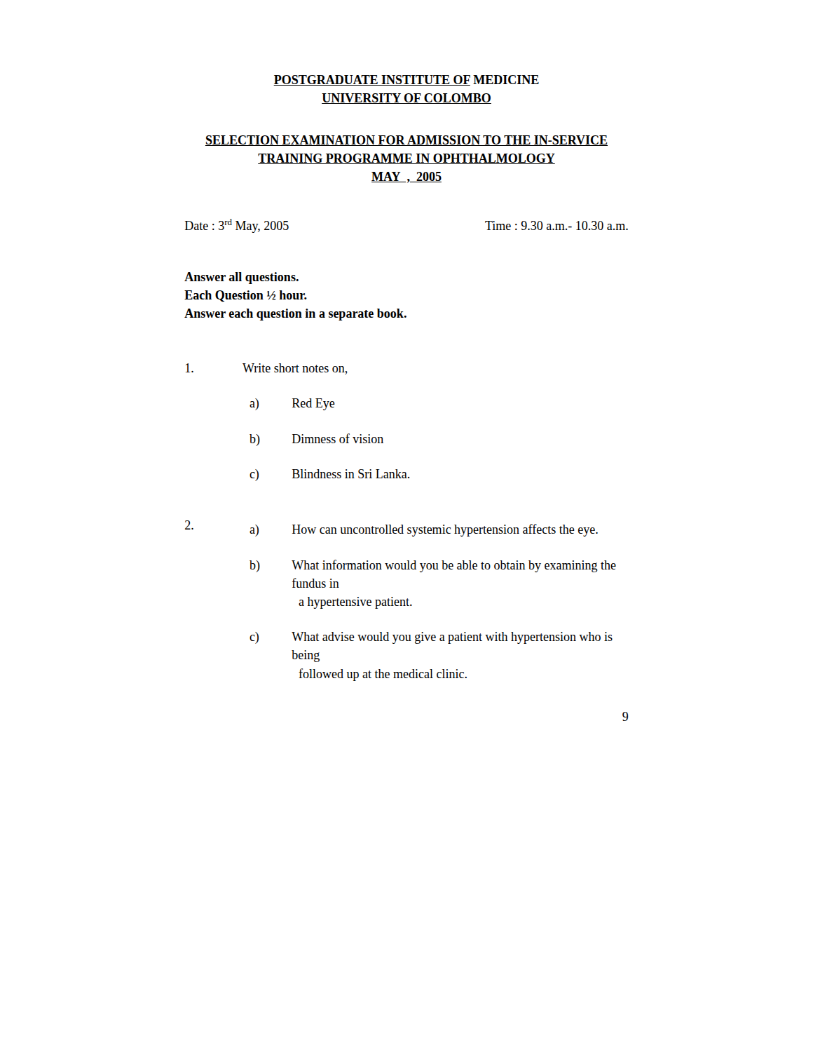POSTGRADUATE INSTITUTE OF MEDICINE
UNIVERSITY OF COLOMBO
SELECTION EXAMINATION FOR ADMISSION TO THE IN-SERVICE
TRAINING PROGRAMME IN OPHTHALMOLOGY
MAY , 2005
Date : 3rd May, 2005 Time : 9.30 a.m.- 10.30 a.m.
Answer all questions.
Each Question ½ hour.
Answer each question in a separate book.
1.
Write short notes on,
a) Red Eye
b) Dimness of vision
c) Blindness in Sri Lanka.
2.
a) How can uncontrolled systemic hypertension affects the eye.
b) What information would you be able to obtain by examining the fundus in a hypertensive patient.
c) What advise would you give a patient with hypertension who is being followed up at the medical clinic.
9